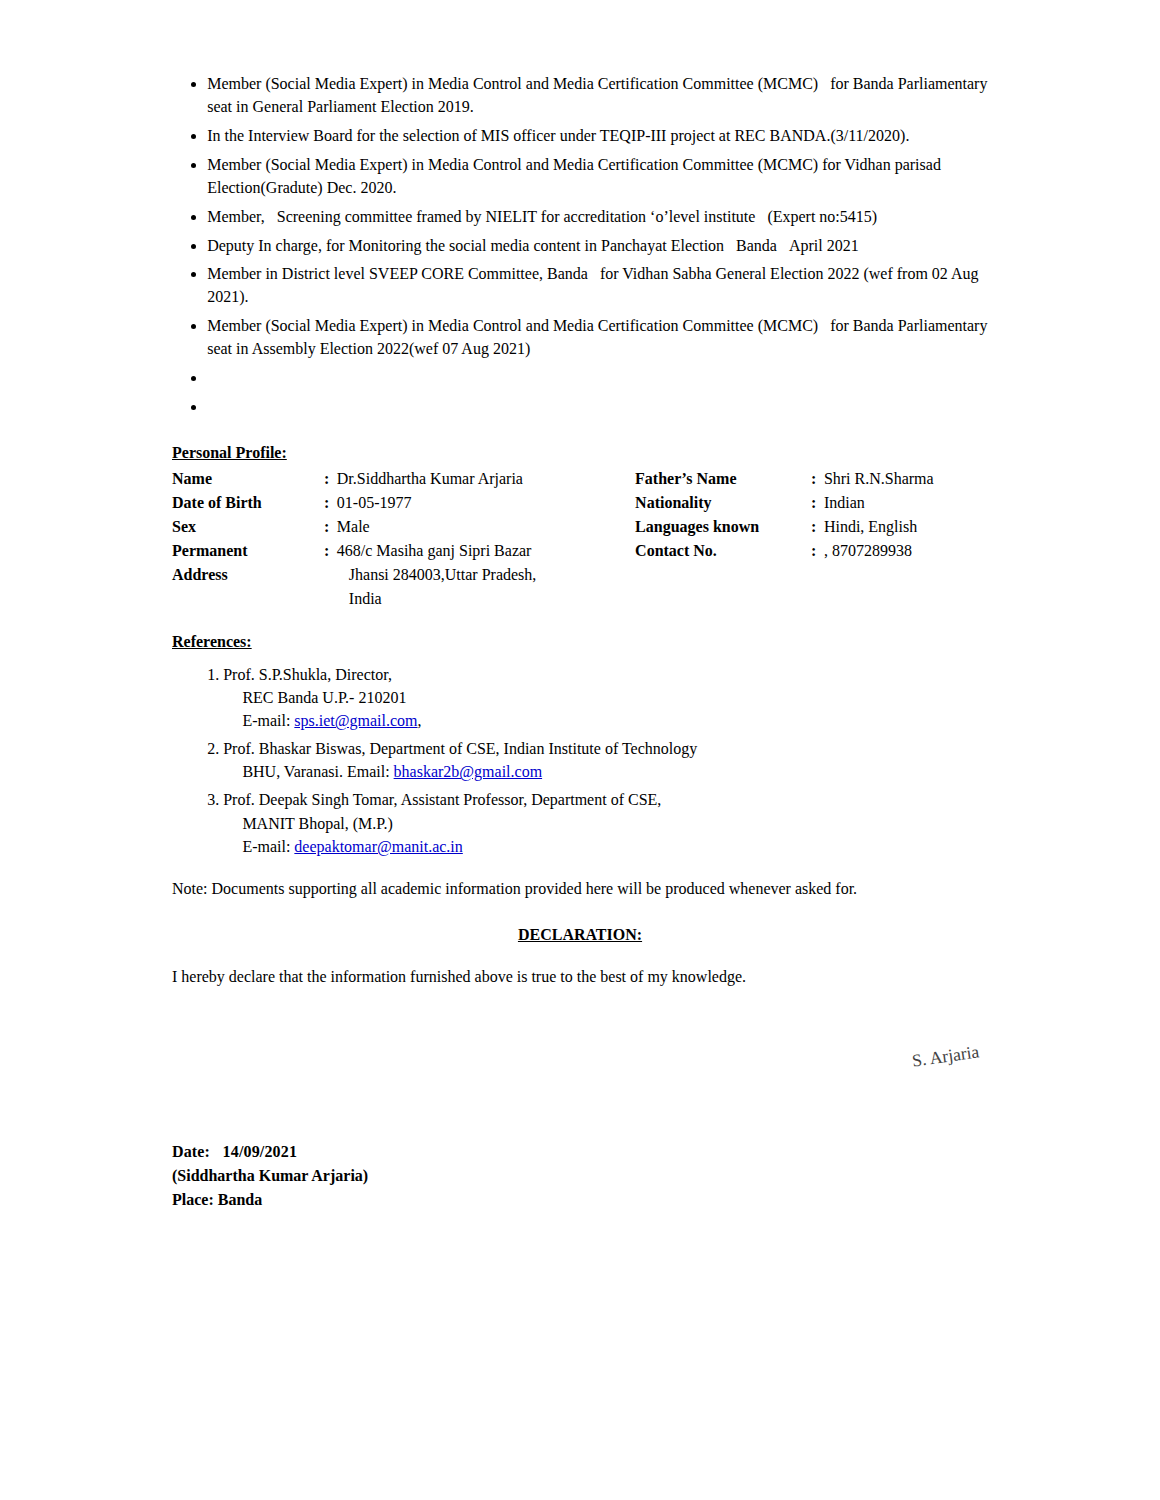Member (Social Media Expert) in Media Control and Media Certification Committee (MCMC) for Banda Parliamentary seat in General Parliament Election 2019.
In the Interview Board for the selection of MIS officer under TEQIP-III project at REC BANDA.(3/11/2020).
Member (Social Media Expert) in Media Control and Media Certification Committee (MCMC) for Vidhan parisad Election(Gradute) Dec. 2020.
Member, Screening committee framed by NIELIT for accreditation ‘o’level institute (Expert no:5415)
Deputy In charge, for Monitoring the social media content in Panchayat Election Banda April 2021
Member in District level SVEEP CORE Committee, Banda for Vidhan Sabha General Election 2022 (wef from 02 Aug 2021).
Member (Social Media Expert) in Media Control and Media Certification Committee (MCMC) for Banda Parliamentary seat in Assembly Election 2022(wef 07 Aug 2021)
Personal Profile:
| Name | : | Dr.Siddhartha Kumar Arjaria | Father’s Name | : | Shri R.N.Sharma |
| Date of Birth | : | 01-05-1977 | Nationality | : | Indian |
| Sex | : | Male | Languages known | : | Hindi, English |
| Permanent | : | 468/c Masiha ganj Sipri Bazar | Contact No. | : | , 8707289938 |
| Address | | Jhansi 284003,Uttar Pradesh, | | | |
| | | India | | | |
References:
Prof. S.P.Shukla, Director, REC Banda U.P.- 210201 E-mail: sps.iet@gmail.com,
Prof. Bhaskar Biswas, Department of CSE, Indian Institute of Technology BHU, Varanasi. Email: bhaskar2b@gmail.com
Prof. Deepak Singh Tomar, Assistant Professor, Department of CSE, MANIT Bhopal, (M.P.) E-mail: deepaktomar@manit.ac.in
Note: Documents supporting all academic information provided here will be produced whenever asked for.
DECLARATION:
I hereby declare that the information furnished above is true to the best of my knowledge.
S. Arjaria
Date: 14/09/2021
(Siddhartha Kumar Arjaria)
Place: Banda